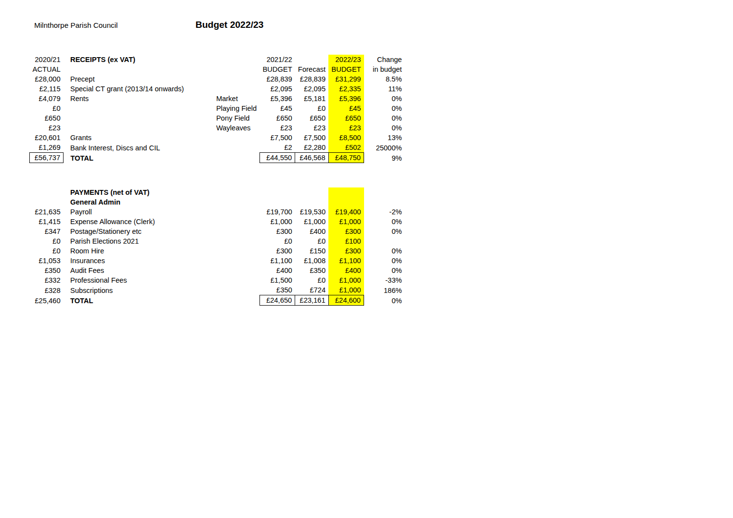Milnthorpe Parish Council Budget 2022/23
| 2020/21 | RECEIPTS (ex VAT) | | 2021/22 | | 2022/23 | Change |
| ACTUAL | | | BUDGET | Forecast | BUDGET | in budget |
| £28,000 | Precept | | £28,839 | £28,839 | £31,299 | 8.5% |
| £2,115 | Special CT grant (2013/14 onwards) | | £2,095 | £2,095 | £2,335 | 11% |
| £4,079 | Rents | Market | £5,396 | £5,181 | £5,396 | 0% |
| £0 | | Playing Field | £45 | £0 | £45 | 0% |
| £650 | | Pony Field | £650 | £650 | £650 | 0% |
| £23 | | Wayleaves | £23 | £23 | £23 | 0% |
| £20,601 | Grants | | £7,500 | £7,500 | £8,500 | 13% |
| £1,269 | Bank Interest, Discs and CIL | | £2 | £2,280 | £502 | 25000% |
| £56,737 | TOTAL | | £44,550 | £46,568 | £48,750 | 9% |
| | PAYMENTS (net of VAT) | | | | | |
| | General Admin | | | | | |
| £21,635 | Payroll | | £19,700 | £19,530 | £19,400 | -2% |
| £1,415 | Expense Allowance (Clerk) | | £1,000 | £1,000 | £1,000 | 0% |
| £347 | Postage/Stationery etc | | £300 | £400 | £300 | 0% |
| £0 | Parish Elections 2021 | | £0 | £0 | £100 | |
| £0 | Room Hire | | £300 | £150 | £300 | 0% |
| £1,053 | Insurances | | £1,100 | £1,008 | £1,100 | 0% |
| £350 | Audit Fees | | £400 | £350 | £400 | 0% |
| £332 | Professional Fees | | £1,500 | £0 | £1,000 | -33% |
| £328 | Subscriptions | | £350 | £724 | £1,000 | 186% |
| £25,460 | TOTAL | | £24,650 | £23,161 | £24,600 | 0% |